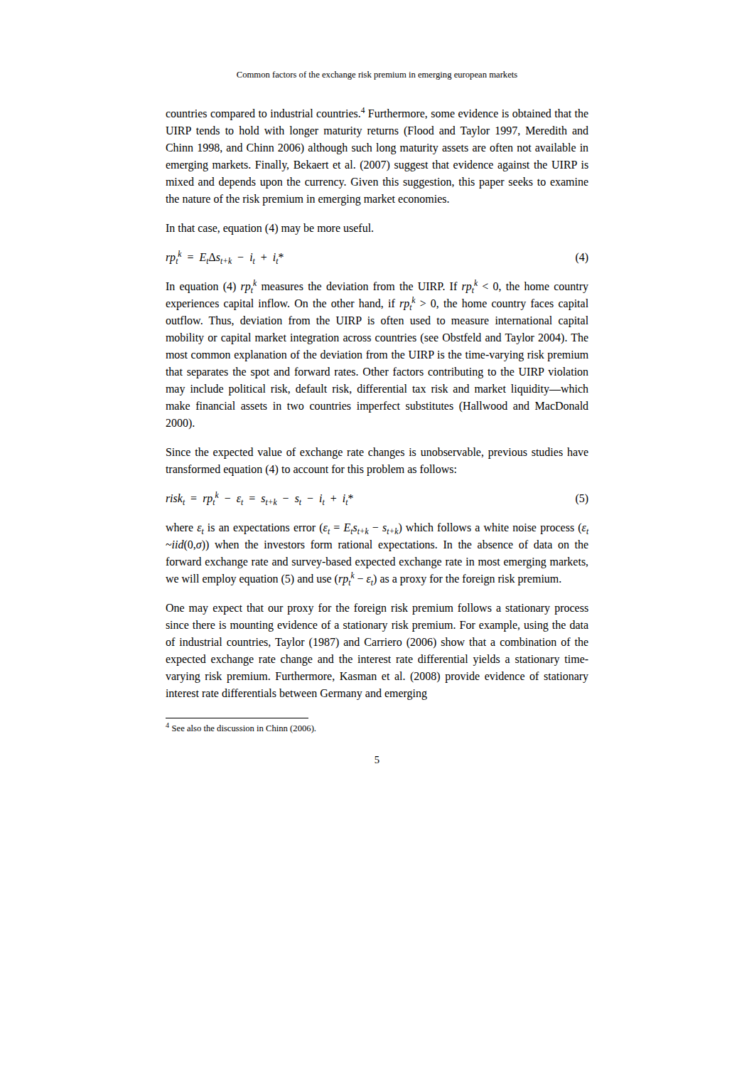Common factors of the exchange risk premium in emerging european markets
countries compared to industrial countries.4 Furthermore, some evidence is obtained that the UIRP tends to hold with longer maturity returns (Flood and Taylor 1997, Meredith and Chinn 1998, and Chinn 2006) although such long maturity assets are often not available in emerging markets. Finally, Bekaert et al. (2007) suggest that evidence against the UIRP is mixed and depends upon the currency. Given this suggestion, this paper seeks to examine the nature of the risk premium in emerging market economies.
In that case, equation (4) may be more useful.
rptk = Et Δst+k − it + it* (4)
In equation (4) rptk measures the deviation from the UIRP. If rptk < 0, the home country experiences capital inflow. On the other hand, if rptk > 0, the home country faces capital outflow. Thus, deviation from the UIRP is often used to measure international capital mobility or capital market integration across countries (see Obstfeld and Taylor 2004). The most common explanation of the deviation from the UIRP is the time-varying risk premium that separates the spot and forward rates. Other factors contributing to the UIRP violation may include political risk, default risk, differential tax risk and market liquidity—which make financial assets in two countries imperfect substitutes (Hallwood and MacDonald 2000).
Since the expected value of exchange rate changes is unobservable, previous studies have transformed equation (4) to account for this problem as follows:
riskt = rptk − εt = st+k − st − it + it* (5)
where εt is an expectations error (εt = Etst+k − st+k) which follows a white noise process (εt ~iid(0,σ)) when the investors form rational expectations. In the absence of data on the forward exchange rate and survey-based expected exchange rate in most emerging markets, we will employ equation (5) and use (rptk − εt) as a proxy for the foreign risk premium.
One may expect that our proxy for the foreign risk premium follows a stationary process since there is mounting evidence of a stationary risk premium. For example, using the data of industrial countries, Taylor (1987) and Carriero (2006) show that a combination of the expected exchange rate change and the interest rate differential yields a stationary time-varying risk premium. Furthermore, Kasman et al. (2008) provide evidence of stationary interest rate differentials between Germany and emerging
4See also the discussion in Chinn (2006).
5